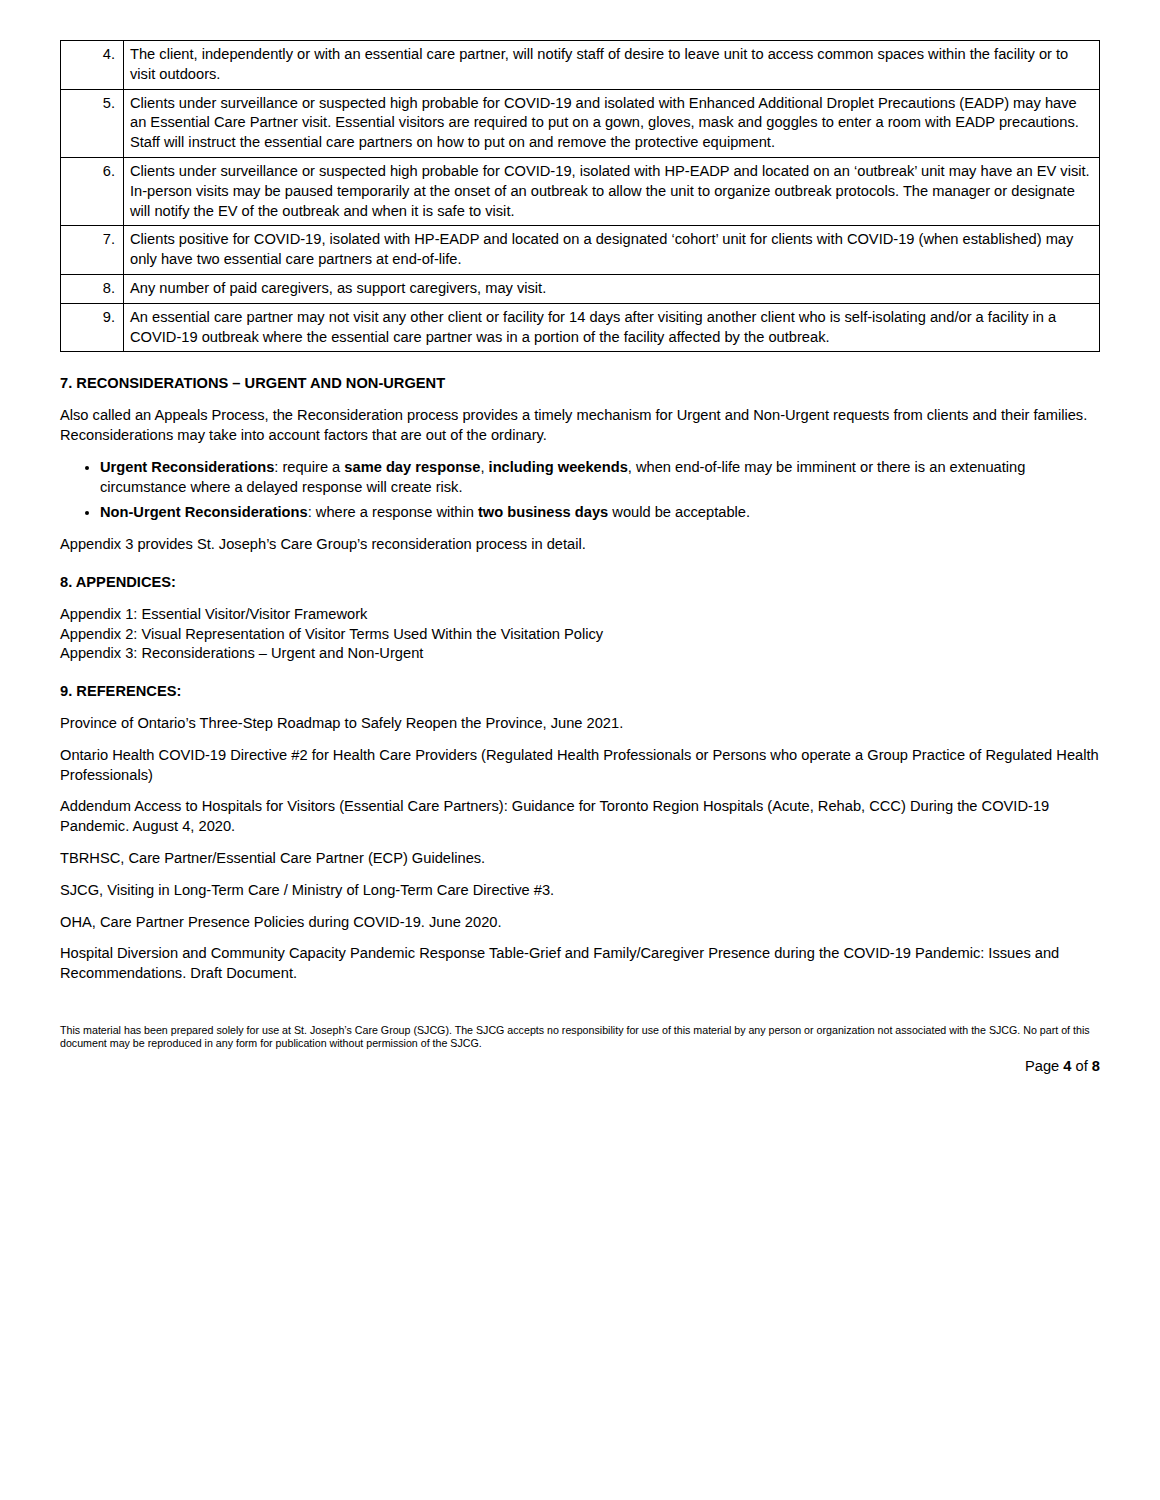| 4. | The client, independently or with an essential care partner, will notify staff of desire to leave unit to access common spaces within the facility or to visit outdoors. |
| 5. | Clients under surveillance or suspected high probable for COVID-19 and isolated with Enhanced Additional Droplet Precautions (EADP) may have an Essential Care Partner visit. Essential visitors are required to put on a gown, gloves, mask and goggles to enter a room with EADP precautions. Staff will instruct the essential care partners on how to put on and remove the protective equipment. |
| 6. | Clients under surveillance or suspected high probable for COVID-19, isolated with HP-EADP and located on an ‘outbreak’ unit may have an EV visit. In-person visits may be paused temporarily at the onset of an outbreak to allow the unit to organize outbreak protocols. The manager or designate will notify the EV of the outbreak and when it is safe to visit. |
| 7. | Clients positive for COVID-19, isolated with HP-EADP and located on a designated ‘cohort’ unit for clients with COVID-19 (when established) may only have two essential care partners at end-of-life. |
| 8. | Any number of paid caregivers, as support caregivers, may visit. |
| 9. | An essential care partner may not visit any other client or facility for 14 days after visiting another client who is self-isolating and/or a facility in a COVID-19 outbreak where the essential care partner was in a portion of the facility affected by the outbreak. |
7. RECONSIDERATIONS – URGENT AND NON-URGENT
Also called an Appeals Process, the Reconsideration process provides a timely mechanism for Urgent and Non-Urgent requests from clients and their families. Reconsiderations may take into account factors that are out of the ordinary.
Urgent Reconsiderations: require a same day response, including weekends, when end-of-life may be imminent or there is an extenuating circumstance where a delayed response will create risk.
Non-Urgent Reconsiderations: where a response within two business days would be acceptable.
Appendix 3 provides St. Joseph’s Care Group’s reconsideration process in detail.
8. APPENDICES:
Appendix 1: Essential Visitor/Visitor Framework
Appendix 2: Visual Representation of Visitor Terms Used Within the Visitation Policy
Appendix 3: Reconsiderations – Urgent and Non-Urgent
9. REFERENCES:
Province of Ontario’s Three-Step Roadmap to Safely Reopen the Province, June 2021.
Ontario Health COVID-19 Directive #2 for Health Care Providers (Regulated Health Professionals or Persons who operate a Group Practice of Regulated Health Professionals)
Addendum Access to Hospitals for Visitors (Essential Care Partners): Guidance for Toronto Region Hospitals (Acute, Rehab, CCC) During the COVID-19 Pandemic. August 4, 2020.
TBRHSC, Care Partner/Essential Care Partner (ECP) Guidelines.
SJCG, Visiting in Long-Term Care / Ministry of Long-Term Care Directive #3.
OHA, Care Partner Presence Policies during COVID-19. June 2020.
Hospital Diversion and Community Capacity Pandemic Response Table-Grief and Family/Caregiver Presence during the COVID-19 Pandemic: Issues and Recommendations. Draft Document.
This material has been prepared solely for use at St. Joseph’s Care Group (SJCG). The SJCG accepts no responsibility for use of this material by any person or organization not associated with the SJCG. No part of this document may be reproduced in any form for publication without permission of the SJCG.
Page 4 of 8